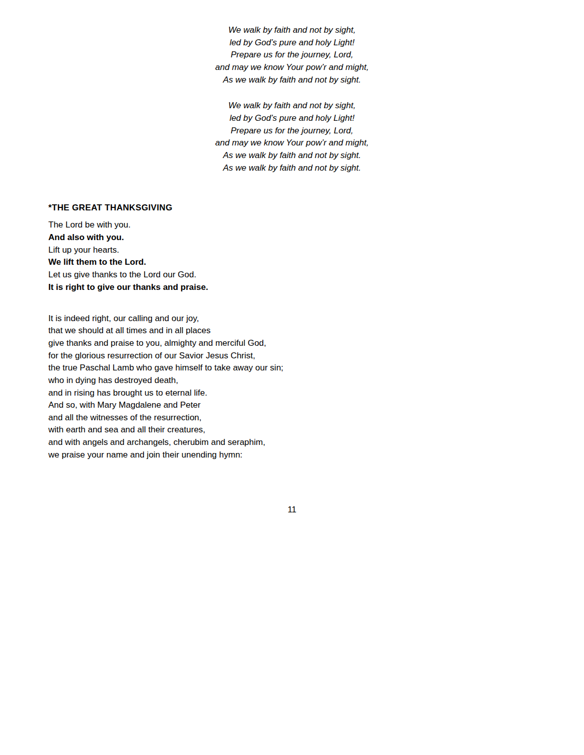We walk by faith and not by sight,
led by God’s pure and holy Light!
Prepare us for the journey, Lord,
and may we know Your pow’r and might,
As we walk by faith and not by sight.
We walk by faith and not by sight,
led by God’s pure and holy Light!
Prepare us for the journey, Lord,
and may we know Your pow’r and might,
As we walk by faith and not by sight.
As we walk by faith and not by sight.
*THE GREAT THANKSGIVING
The Lord be with you.
And also with you.
Lift up your hearts.
We lift them to the Lord.
Let us give thanks to the Lord our God.
It is right to give our thanks and praise.
It is indeed right, our calling and our joy,
that we should at all times and in all places
give thanks and praise to you, almighty and merciful God,
for the glorious resurrection of our Savior Jesus Christ,
the true Paschal Lamb who gave himself to take away our sin;
who in dying has destroyed death,
and in rising has brought us to eternal life.
And so, with Mary Magdalene and Peter
and all the witnesses of the resurrection,
with earth and sea and all their creatures,
and with angels and archangels, cherubim and seraphim,
we praise your name and join their unending hymn:
11